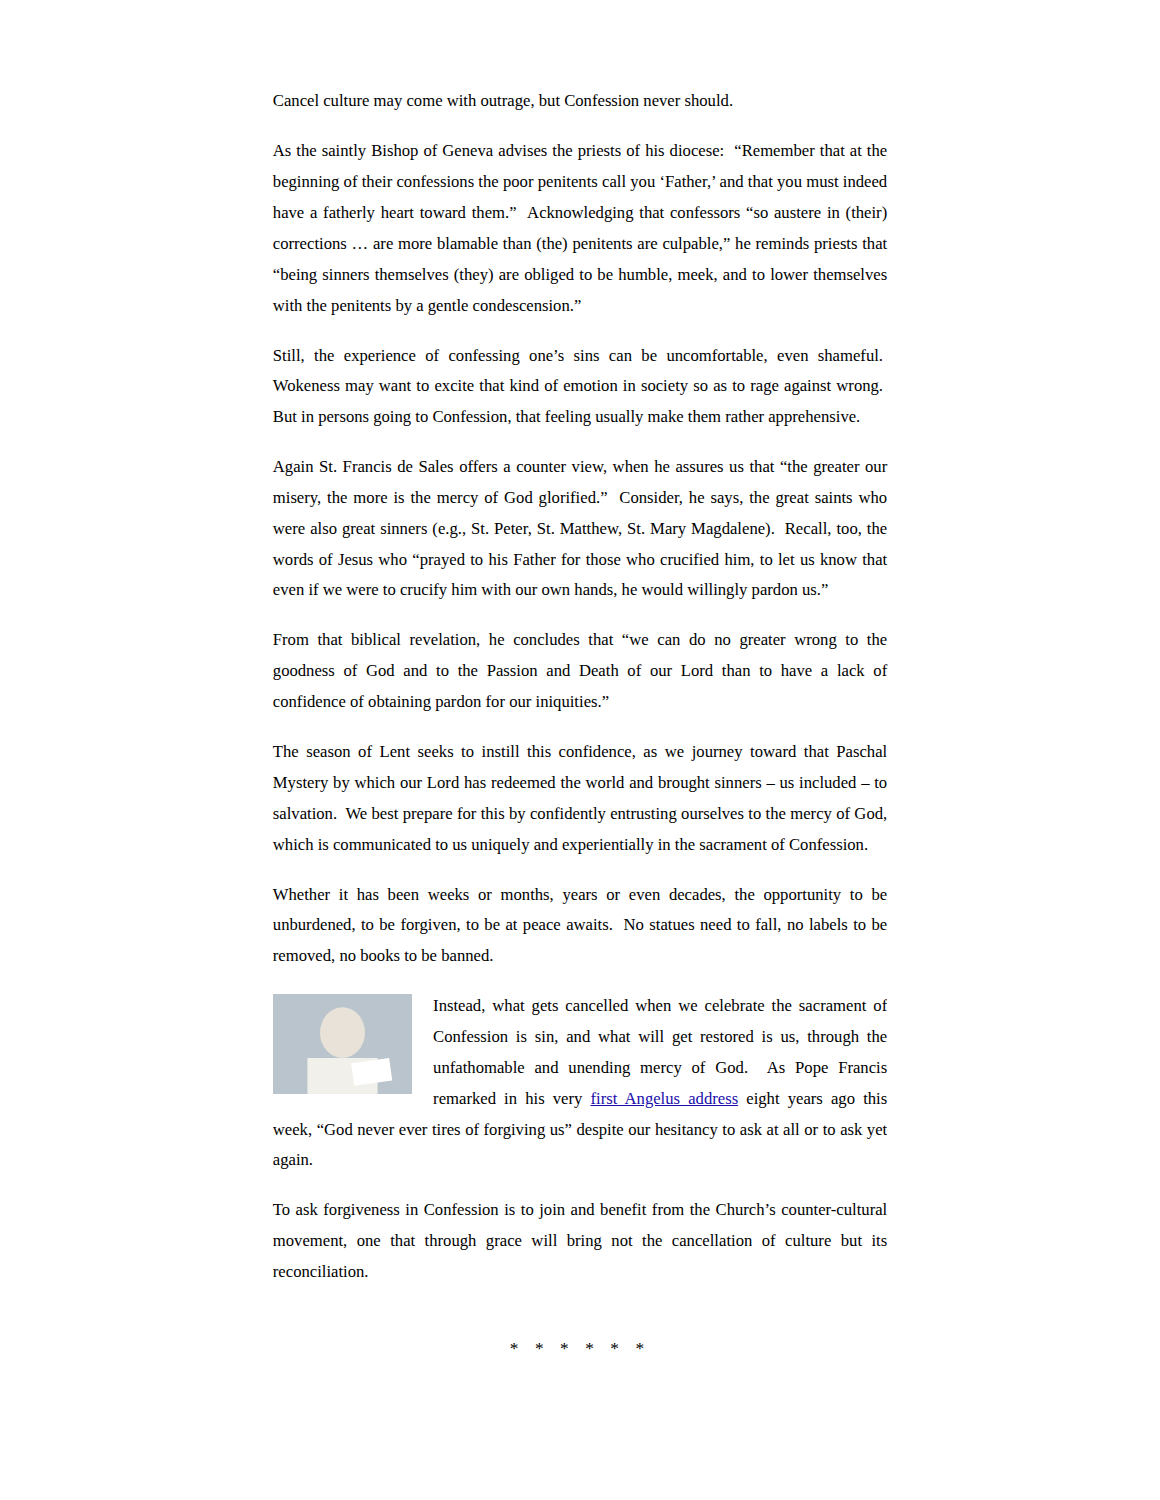Cancel culture may come with outrage, but Confession never should.
As the saintly Bishop of Geneva advises the priests of his diocese: “Remember that at the beginning of their confessions the poor penitents call you ‘Father,’ and that you must indeed have a fatherly heart toward them.” Acknowledging that confessors “so austere in (their) corrections … are more blamable than (the) penitents are culpable,” he reminds priests that “being sinners themselves (they) are obliged to be humble, meek, and to lower themselves with the penitents by a gentle condescension.”
Still, the experience of confessing one’s sins can be uncomfortable, even shameful. Wokeness may want to excite that kind of emotion in society so as to rage against wrong. But in persons going to Confession, that feeling usually make them rather apprehensive.
Again St. Francis de Sales offers a counter view, when he assures us that “the greater our misery, the more is the mercy of God glorified.” Consider, he says, the great saints who were also great sinners (e.g., St. Peter, St. Matthew, St. Mary Magdalene). Recall, too, the words of Jesus who “prayed to his Father for those who crucified him, to let us know that even if we were to crucify him with our own hands, he would willingly pardon us.”
From that biblical revelation, he concludes that “we can do no greater wrong to the goodness of God and to the Passion and Death of our Lord than to have a lack of confidence of obtaining pardon for our iniquities.”
The season of Lent seeks to instill this confidence, as we journey toward that Paschal Mystery by which our Lord has redeemed the world and brought sinners – us included – to salvation. We best prepare for this by confidently entrusting ourselves to the mercy of God, which is communicated to us uniquely and experientially in the sacrament of Confession.
Whether it has been weeks or months, years or even decades, the opportunity to be unburdened, to be forgiven, to be at peace awaits. No statues need to fall, no labels to be removed, no books to be banned.
Instead, what gets cancelled when we celebrate the sacrament of Confession is sin, and what will get restored is us, through the unfathomable and unending mercy of God. As Pope Francis remarked in his very first Angelus address eight years ago this week, “God never ever tires of forgiving us” despite our hesitancy to ask at all or to ask yet again.
To ask forgiveness in Confession is to join and benefit from the Church’s counter-cultural movement, one that through grace will bring not the cancellation of culture but its reconciliation.
* * * * * *